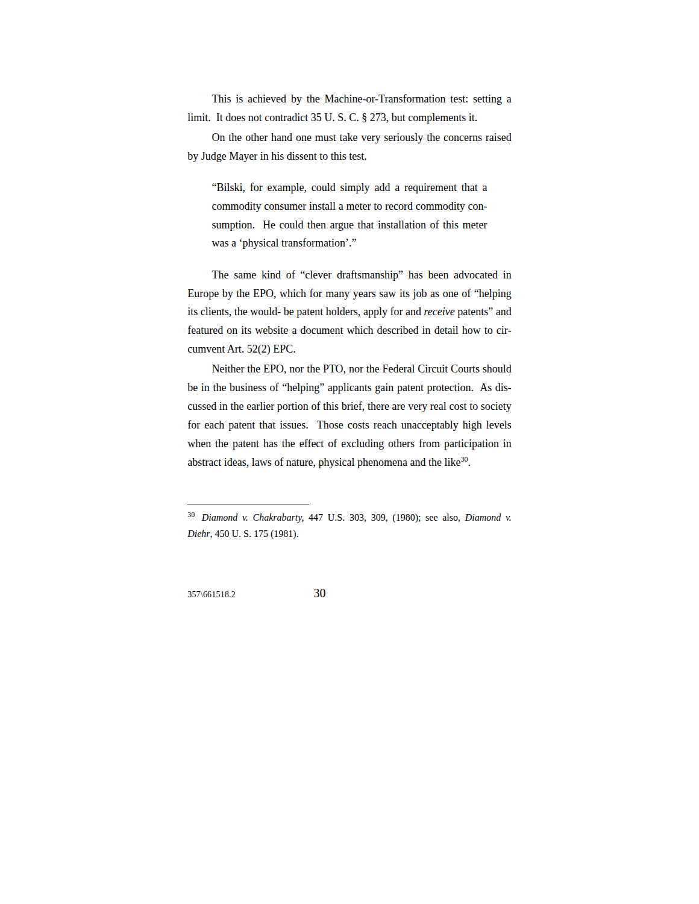This is achieved by the Machine-or-Transformation test: setting a limit. It does not contradict 35 U. S. C. § 273, but complements it.
On the other hand one must take very seriously the concerns raised by Judge Mayer in his dissent to this test.
“Bilski, for example, could simply add a requirement that a commodity consumer install a meter to record commodity consumption. He could then argue that installation of this meter was a ‘physical transformation’.”
The same kind of “clever draftsmanship” has been advocated in Europe by the EPO, which for many years saw its job as one of “helping its clients, the would- be patent holders, apply for and receive patents” and featured on its website a document which described in detail how to circumvent Art. 52(2) EPC.
Neither the EPO, nor the PTO, nor the Federal Circuit Courts should be in the business of “helping” applicants gain patent protection. As discussed in the earlier portion of this brief, there are very real cost to society for each patent that issues. Those costs reach unacceptably high levels when the patent has the effect of excluding others from participation in abstract ideas, laws of nature, physical phenomena and the like30.
30 Diamond v. Chakrabarty, 447 U.S. 303, 309, (1980); see also, Diamond v. Diehr, 450 U. S. 175 (1981).
357\661518.2 30